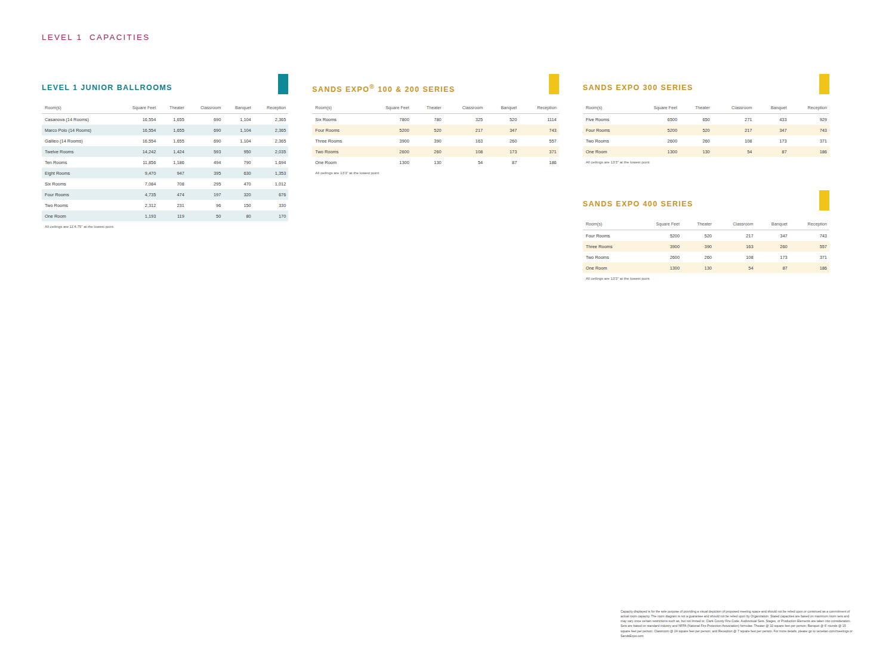LEVEL 1 CAPACITIES
LEVEL 1 JUNIOR BALLROOMS
| Room(s) | Square Feet | Theater | Classroom | Banquet | Reception |
| --- | --- | --- | --- | --- | --- |
| Casanova (14 Rooms) | 16,554 | 1,655 | 690 | 1,104 | 2,365 |
| Marco Polo (14 Rooms) | 16,554 | 1,655 | 690 | 1,104 | 2,365 |
| Galileo (14 Rooms) | 16,554 | 1,655 | 690 | 1,104 | 2,365 |
| Twelve Rooms | 14,242 | 1,424 | 593 | 950 | 2,035 |
| Ten Rooms | 11,856 | 1,186 | 494 | 790 | 1,694 |
| Eight Rooms | 9,470 | 947 | 395 | 630 | 1,353 |
| Six Rooms | 7,084 | 708 | 295 | 470 | 1,012 |
| Four Rooms | 4,735 | 474 | 197 | 320 | 676 |
| Two Rooms | 2,312 | 231 | 96 | 150 | 330 |
| One Room | 1,193 | 119 | 50 | 80 | 170 |
All ceilings are 11'4.75" at the lowest point
SANDS EXPO® 100 & 200 SERIES
| Room(s) | Square Feet | Theater | Classroom | Banquet | Reception |
| --- | --- | --- | --- | --- | --- |
| Six Rooms | 7800 | 780 | 325 | 520 | 1114 |
| Four Rooms | 5200 | 520 | 217 | 347 | 743 |
| Three Rooms | 3900 | 390 | 163 | 260 | 557 |
| Two Rooms | 2600 | 260 | 108 | 173 | 371 |
| One Room | 1300 | 130 | 54 | 87 | 186 |
All ceilings are 13'3" at the lowest point
SANDS EXPO 300 SERIES
| Room(s) | Square Feet | Theater | Classroom | Banquet | Reception |
| --- | --- | --- | --- | --- | --- |
| Five Rooms | 6500 | 650 | 271 | 433 | 929 |
| Four Rooms | 5200 | 520 | 217 | 347 | 743 |
| Two Rooms | 2600 | 260 | 108 | 173 | 371 |
| One Room | 1300 | 130 | 54 | 87 | 186 |
All ceilings are 13'3″ at the lowest point
SANDS EXPO 400 SERIES
| Room(s) | Square Feet | Theater | Classroom | Banquet | Reception |
| --- | --- | --- | --- | --- | --- |
| Four Rooms | 5200 | 520 | 217 | 347 | 743 |
| Three Rooms | 3900 | 390 | 163 | 260 | 557 |
| Two Rooms | 2600 | 260 | 108 | 173 | 371 |
| One Room | 1300 | 130 | 54 | 87 | 186 |
All ceilings are 13'3" at the lowest point
Capacity displayed is for the sole purpose of providing a visual depiction of proposed meeting space and should not be relied upon or construed as a commitment of actual room capacity. The room diagram is not a guarantee and should not be relied upon by Organization. Stated capacities are based on maximum room sets and may vary once certain restrictions such as, but not limited to, Clark County Fire Code, Audiovisual Sets, Stages, or Production Elements are taken into consideration. Sets are based on standard industry and NFPA (National Fire Protection Association) formulas: Theater @ 10 square feet per person; Banquet @ 6' rounds @ 15 square feet per person; Classroom @ 24 square feet per person; and Reception @ 7 square feet per person. For more details, please go to venetian.com/meetings or SandsExpo.com